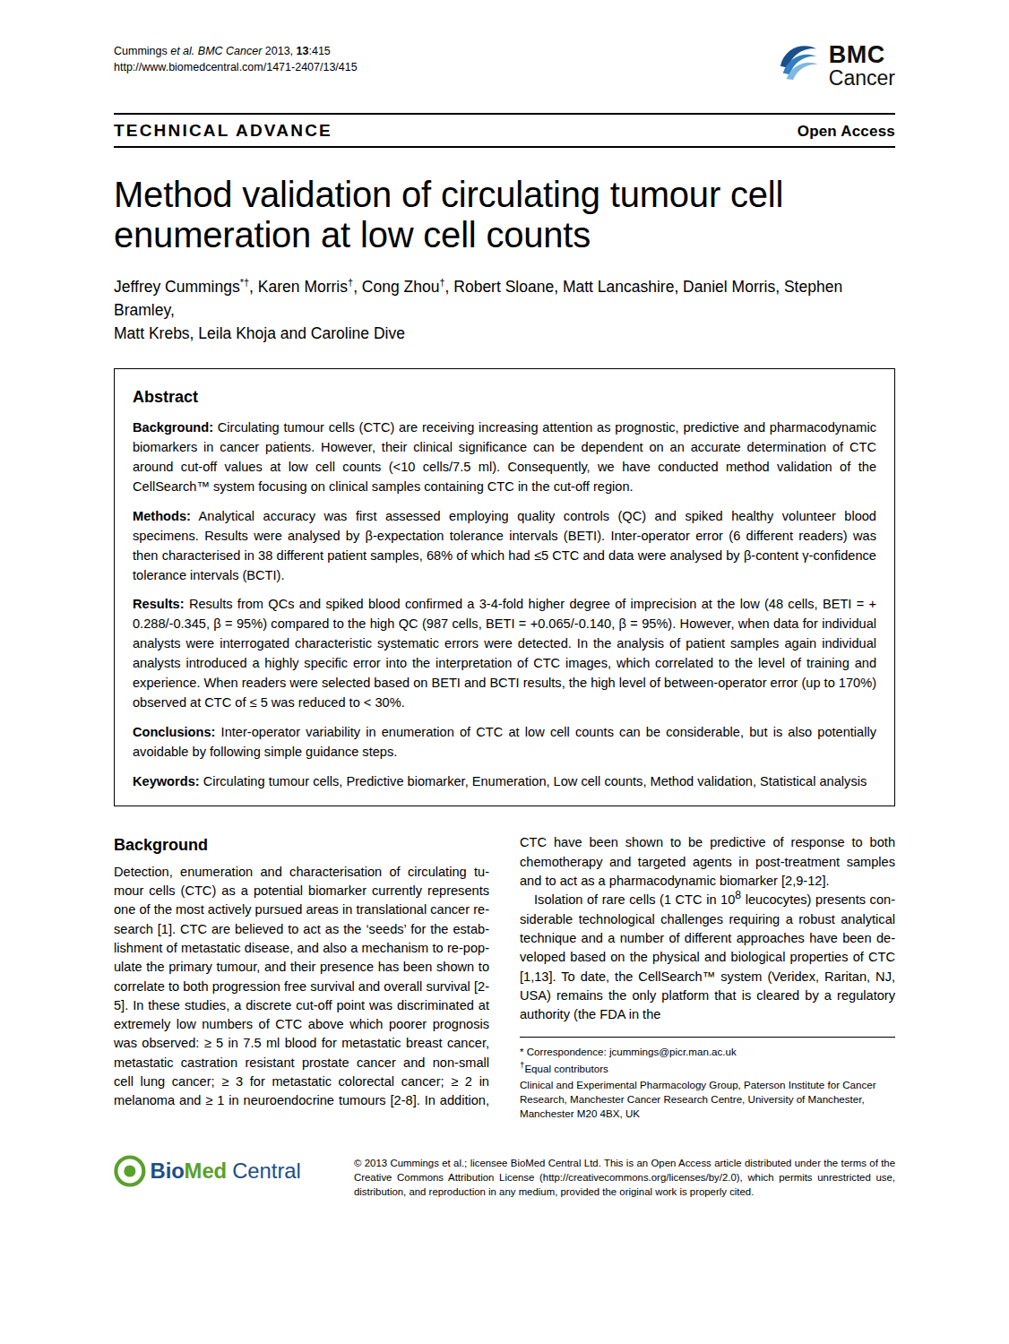Cummings et al. BMC Cancer 2013, 13:415
http://www.biomedcentral.com/1471-2407/13/415
BMC Cancer
Technical Advance
Open Access
Method validation of circulating tumour cell
enumeration at low cell counts
Jeffrey Cummings*†, Karen Morris†, Cong Zhou†, Robert Sloane, Matt Lancashire, Daniel Morris, Stephen Bramley,
Matt Krebs, Leila Khoja and Caroline Dive
Abstract
Background: Circulating tumour cells (CTC) are receiving increasing attention as prognostic, predictive and pharmacodynamic biomarkers in cancer patients. However, their clinical significance can be dependent on an accurate determination of CTC around cut-off values at low cell counts (<10 cells/7.5 ml). Consequently, we have conducted method validation of the CellSearch™ system focusing on clinical samples containing CTC in the cut-off region.
Methods: Analytical accuracy was first assessed employing quality controls (QC) and spiked healthy volunteer blood specimens. Results were analysed by β-expectation tolerance intervals (BETI). Inter-operator error (6 different readers) was then characterised in 38 different patient samples, 68% of which had ≤5 CTC and data were analysed by β-content γ-confidence tolerance intervals (BCTI).
Results: Results from QCs and spiked blood confirmed a 3-4-fold higher degree of imprecision at the low (48 cells, BETI = + 0.288/-0.345, β = 95%) compared to the high QC (987 cells, BETI = +0.065/-0.140, β = 95%). However, when data for individual analysts were interrogated characteristic systematic errors were detected. In the analysis of patient samples again individual analysts introduced a highly specific error into the interpretation of CTC images, which correlated to the level of training and experience. When readers were selected based on BETI and BCTI results, the high level of between-operator error (up to 170%) observed at CTC of ≤ 5 was reduced to < 30%.
Conclusions: Inter-operator variability in enumeration of CTC at low cell counts can be considerable, but is also potentially avoidable by following simple guidance steps.
Keywords: Circulating tumour cells, Predictive biomarker, Enumeration, Low cell counts, Method validation, Statistical analysis
Background
Detection, enumeration and characterisation of circulating tumour cells (CTC) as a potential biomarker currently represents one of the most actively pursued areas in translational cancer research [1]. CTC are believed to act as the ‘seeds’ for the establishment of metastatic disease, and also a mechanism to re-populate the primary tumour, and their presence has been shown to correlate to both progression free survival and overall survival [2-5]. In these studies, a discrete cut-off point was discriminated at extremely low numbers of CTC above which poorer prognosis was observed: ≥ 5 in 7.5 ml blood for metastatic breast cancer, metastatic castration resistant prostate cancer and non-small cell lung cancer; ≥ 3 for metastatic colorectal cancer; ≥ 2 in melanoma and ≥ 1 in neuroendocrine tumours [2-8]. In addition, CTC have been shown to be predictive of response to both chemotherapy and targeted agents in post-treatment samples and to act as a pharmacodynamic biomarker [2,9-12].
Isolation of rare cells (1 CTC in 108 leucocytes) presents considerable technological challenges requiring a robust analytical technique and a number of different approaches have been developed based on the physical and biological properties of CTC [1,13]. To date, the CellSearch™ system (Veridex, Raritan, NJ, USA) remains the only platform that is cleared by a regulatory authority (the FDA in the
* Correspondence: jcummings@picr.man.ac.uk
†Equal contributors
Clinical and Experimental Pharmacology Group, Paterson Institute for Cancer Research, Manchester Cancer Research Centre, University of Manchester, Manchester M20 4BX, UK
Bio Med Central
© 2013 Cummings et al.; licensee BioMed Central Ltd. This is an Open Access article distributed under the terms of the Creative Commons Attribution License (http://creativecommons.org/licenses/by/2.0), which permits unrestricted use, distribution, and reproduction in any medium, provided the original work is properly cited.